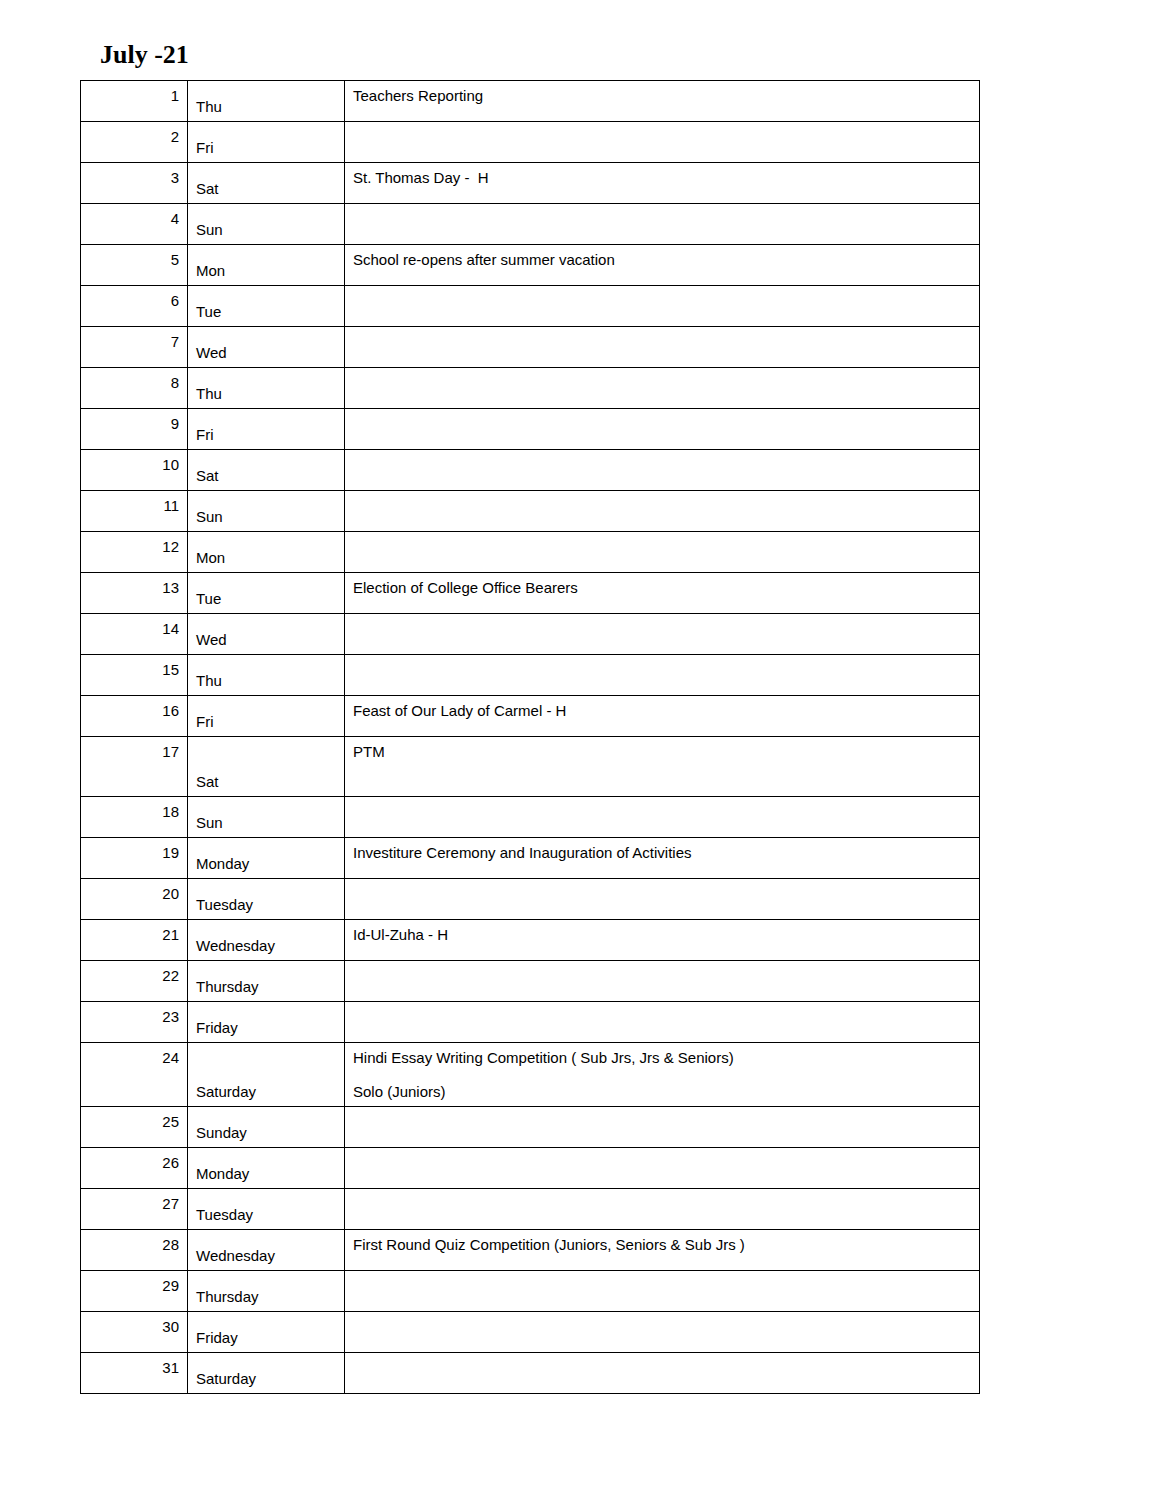July -21
| 1 | Thu | Teachers Reporting |
| 2 | Fri | |
| 3 | Sat | St. Thomas Day - H |
| 4 | Sun | |
| 5 | Mon | School re-opens after summer vacation |
| 6 | Tue | |
| 7 | Wed | |
| 8 | Thu | |
| 9 | Fri | |
| 10 | Sat | |
| 11 | Sun | |
| 12 | Mon | |
| 13 | Tue | Election of College Office Bearers |
| 14 | Wed | |
| 15 | Thu | |
| 16 | Fri | Feast of Our Lady of Carmel - H |
| 17 | Sat | PTM |
| 18 | Sun | |
| 19 | Monday | Investiture Ceremony and Inauguration of Activities |
| 20 | Tuesday | |
| 21 | Wednesday | Id-Ul-Zuha - H |
| 22 | Thursday | |
| 23 | Friday | |
| 24 | Saturday | Hindi Essay Writing Competition ( Sub Jrs, Jrs & Seniors) Solo (Juniors) |
| 25 | Sunday | |
| 26 | Monday | |
| 27 | Tuesday | |
| 28 | Wednesday | First Round Quiz Competition (Juniors, Seniors & Sub Jrs ) |
| 29 | Thursday | |
| 30 | Friday | |
| 31 | Saturday | |